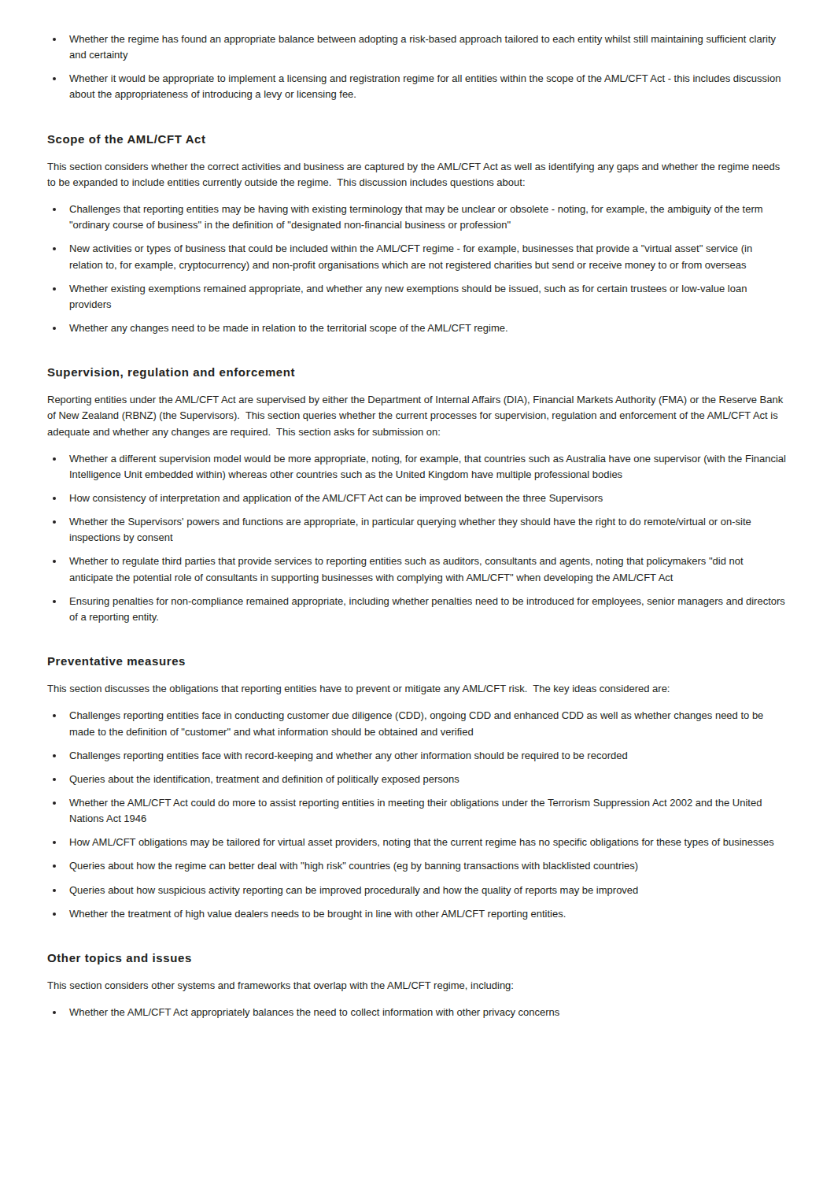Whether the regime has found an appropriate balance between adopting a risk-based approach tailored to each entity whilst still maintaining sufficient clarity and certainty
Whether it would be appropriate to implement a licensing and registration regime for all entities within the scope of the AML/CFT Act - this includes discussion about the appropriateness of introducing a levy or licensing fee.
Scope of the AML/CFT Act
This section considers whether the correct activities and business are captured by the AML/CFT Act as well as identifying any gaps and whether the regime needs to be expanded to include entities currently outside the regime. This discussion includes questions about:
Challenges that reporting entities may be having with existing terminology that may be unclear or obsolete - noting, for example, the ambiguity of the term "ordinary course of business" in the definition of "designated non-financial business or profession"
New activities or types of business that could be included within the AML/CFT regime - for example, businesses that provide a "virtual asset" service (in relation to, for example, cryptocurrency) and non-profit organisations which are not registered charities but send or receive money to or from overseas
Whether existing exemptions remained appropriate, and whether any new exemptions should be issued, such as for certain trustees or low-value loan providers
Whether any changes need to be made in relation to the territorial scope of the AML/CFT regime.
Supervision, regulation and enforcement
Reporting entities under the AML/CFT Act are supervised by either the Department of Internal Affairs (DIA), Financial Markets Authority (FMA) or the Reserve Bank of New Zealand (RBNZ) (the Supervisors). This section queries whether the current processes for supervision, regulation and enforcement of the AML/CFT Act is adequate and whether any changes are required. This section asks for submission on:
Whether a different supervision model would be more appropriate, noting, for example, that countries such as Australia have one supervisor (with the Financial Intelligence Unit embedded within) whereas other countries such as the United Kingdom have multiple professional bodies
How consistency of interpretation and application of the AML/CFT Act can be improved between the three Supervisors
Whether the Supervisors' powers and functions are appropriate, in particular querying whether they should have the right to do remote/virtual or on-site inspections by consent
Whether to regulate third parties that provide services to reporting entities such as auditors, consultants and agents, noting that policymakers "did not anticipate the potential role of consultants in supporting businesses with complying with AML/CFT" when developing the AML/CFT Act
Ensuring penalties for non-compliance remained appropriate, including whether penalties need to be introduced for employees, senior managers and directors of a reporting entity.
Preventative measures
This section discusses the obligations that reporting entities have to prevent or mitigate any AML/CFT risk. The key ideas considered are:
Challenges reporting entities face in conducting customer due diligence (CDD), ongoing CDD and enhanced CDD as well as whether changes need to be made to the definition of "customer" and what information should be obtained and verified
Challenges reporting entities face with record-keeping and whether any other information should be required to be recorded
Queries about the identification, treatment and definition of politically exposed persons
Whether the AML/CFT Act could do more to assist reporting entities in meeting their obligations under the Terrorism Suppression Act 2002 and the United Nations Act 1946
How AML/CFT obligations may be tailored for virtual asset providers, noting that the current regime has no specific obligations for these types of businesses
Queries about how the regime can better deal with "high risk" countries (eg by banning transactions with blacklisted countries)
Queries about how suspicious activity reporting can be improved procedurally and how the quality of reports may be improved
Whether the treatment of high value dealers needs to be brought in line with other AML/CFT reporting entities.
Other topics and issues
This section considers other systems and frameworks that overlap with the AML/CFT regime, including:
Whether the AML/CFT Act appropriately balances the need to collect information with other privacy concerns